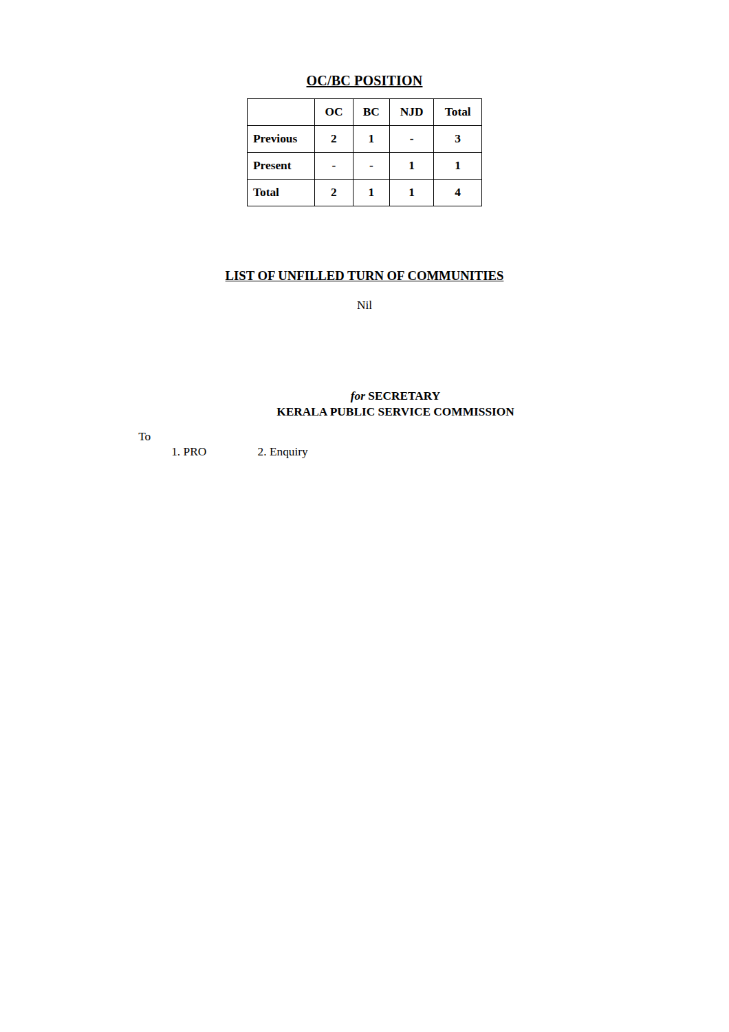OC/BC POSITION
| | OC | BC | NJD | Total |
| --- | --- | --- | --- | --- |
| Previous | 2 | 1 | - | 3 |
| Present | - | - | 1 | 1 |
| Total | 2 | 1 | 1 | 4 |
LIST OF UNFILLED TURN OF COMMUNITIES
Nil
for SECRETARY
KERALA PUBLIC SERVICE COMMISSION
To
1. PRO 2. Enquiry